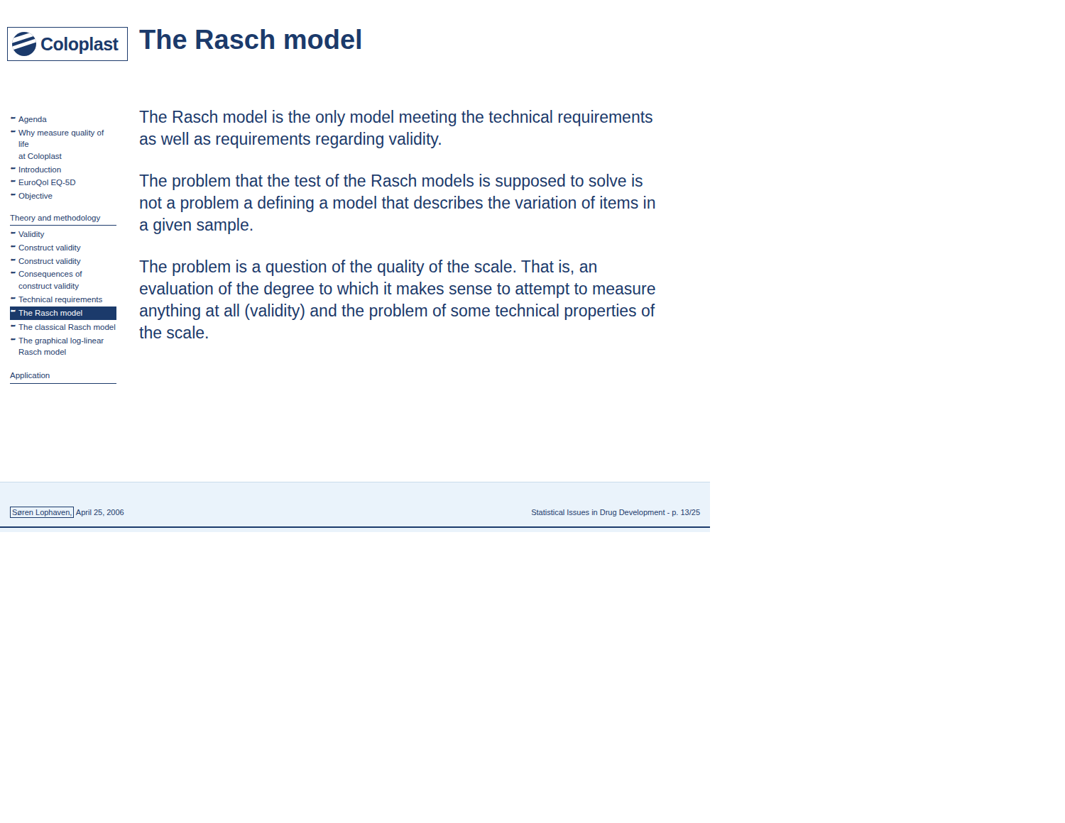Coloplast
The Rasch model
Agenda
Why measure quality of life
at Coloplast
Introduction
EuroQol EQ-5D
Objective
Theory and methodology
Validity
Construct validity
Construct validity
Consequences of
construct validity
Technical requirements
The Rasch model
The classical Rasch model
The graphical log-linear
Rasch model
Application
The Rasch model is the only model meeting the technical requirements as well as requirements regarding validity.
The problem that the test of the Rasch models is supposed to solve is not a problem a defining a model that describes the variation of items in a given sample.
The problem is a question of the quality of the scale. That is, an evaluation of the degree to which it makes sense to attempt to measure anything at all (validity) and the problem of some technical properties of the scale.
Søren Lophaven, April 25, 2006
Statistical Issues in Drug Development - p. 13/25